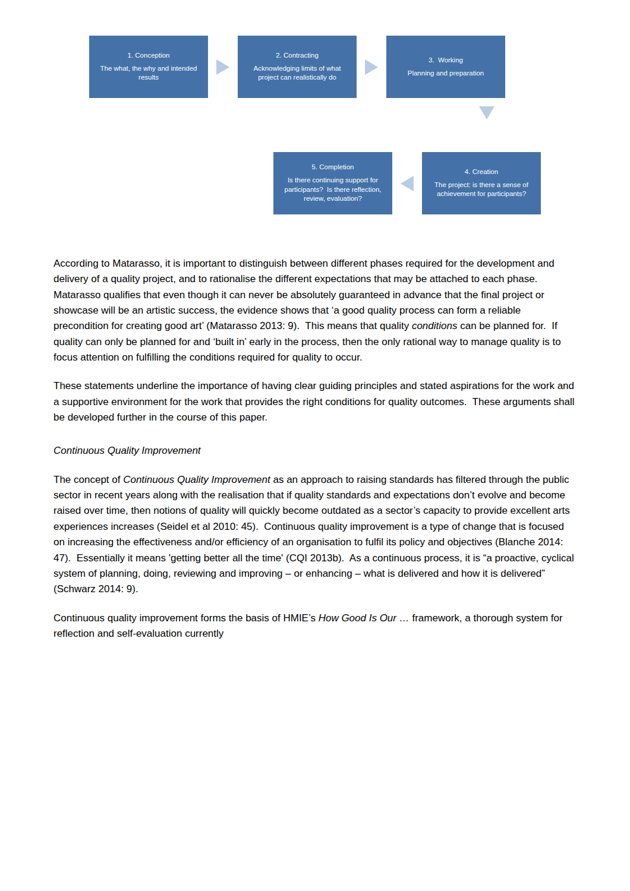1. Conception
The what, the why and intended results
2. Contracting
Acknowledging limits of what project can realistically do
3. Working
Planning and preparation
5. Completion
Is there continuing support for participants? Is there reflection, review, evaluation?
4. Creation
The project: is there a sense of achievement for participants?
According to Matarasso, it is important to distinguish between different phases required for the development and delivery of a quality project, and to rationalise the different expectations that may be attached to each phase. Matarasso qualifies that even though it can never be absolutely guaranteed in advance that the final project or showcase will be an artistic success, the evidence shows that ‘a good quality process can form a reliable precondition for creating good art’ (Matarasso 2013: 9). This means that quality conditions can be planned for. If quality can only be planned for and ‘built in’ early in the process, then the only rational way to manage quality is to focus attention on fulfilling the conditions required for quality to occur.
These statements underline the importance of having clear guiding principles and stated aspirations for the work and a supportive environment for the work that provides the right conditions for quality outcomes. These arguments shall be developed further in the course of this paper.
Continuous Quality Improvement
The concept of Continuous Quality Improvement as an approach to raising standards has filtered through the public sector in recent years along with the realisation that if quality standards and expectations don’t evolve and become raised over time, then notions of quality will quickly become outdated as a sector’s capacity to provide excellent arts experiences increases (Seidel et al 2010: 45). Continuous quality improvement is a type of change that is focused on increasing the effectiveness and/or efficiency of an organisation to fulfil its policy and objectives (Blanche 2014: 47). Essentially it means 'getting better all the time' (CQI 2013b). As a continuous process, it is “a proactive, cyclical system of planning, doing, reviewing and improving – or enhancing – what is delivered and how it is delivered” (Schwarz 2014: 9).
Continuous quality improvement forms the basis of HMIE’s How Good Is Our … framework, a thorough system for reflection and self-evaluation currently